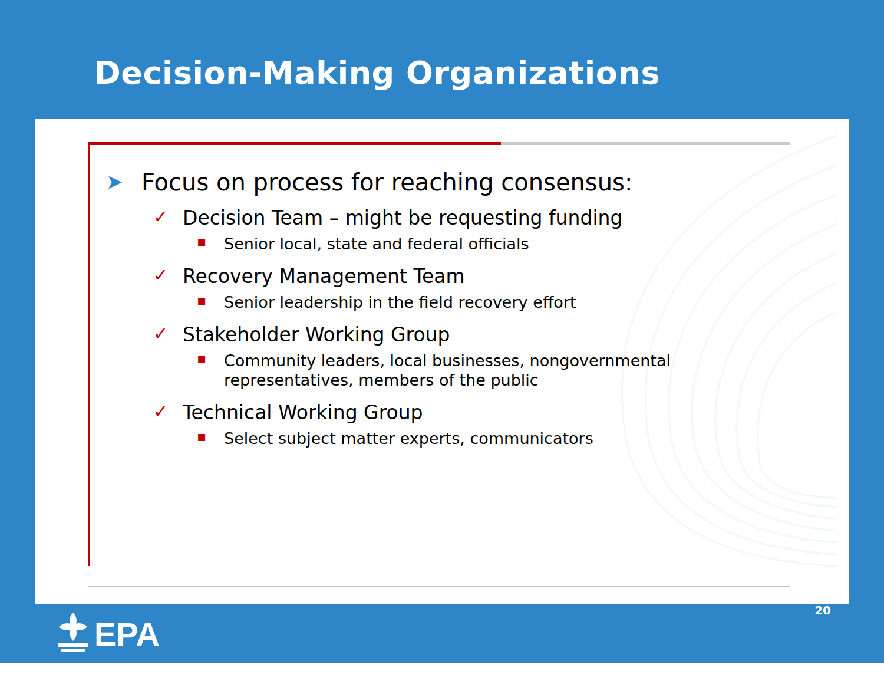Decision-Making Organizations
Focus on process for reaching consensus:
Decision Team – might be requesting funding
Senior local, state and federal officials
Recovery Management Team
Senior leadership in the field recovery effort
Stakeholder Working Group
Community leaders, local businesses, nongovernmental representatives, members of the public
Technical Working Group
Select subject matter experts, communicators
20
EPA